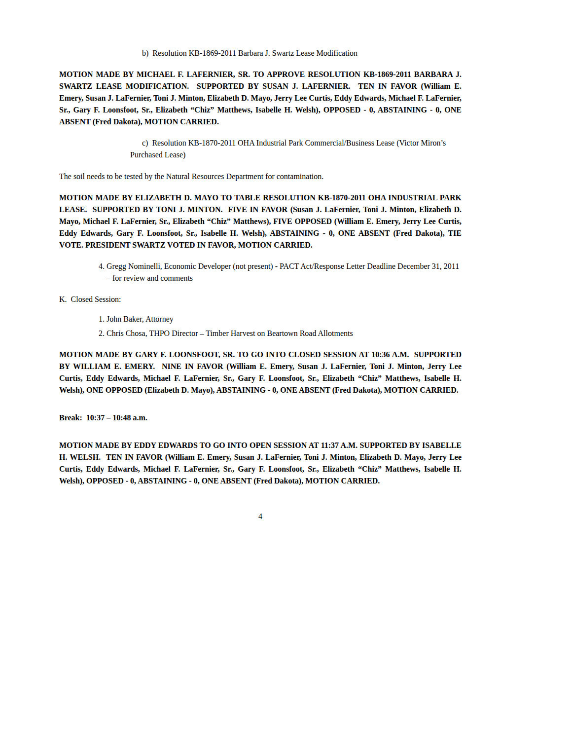b) Resolution KB-1869-2011 Barbara J. Swartz Lease Modification
MOTION MADE BY MICHAEL F. LAFERNIER, SR. TO APPROVE RESOLUTION KB-1869-2011 BARBARA J. SWARTZ LEASE MODIFICATION. SUPPORTED BY SUSAN J. LAFERNIER. TEN IN FAVOR (William E. Emery, Susan J. LaFernier, Toni J. Minton, Elizabeth D. Mayo, Jerry Lee Curtis, Eddy Edwards, Michael F. LaFernier, Sr., Gary F. Loonsfoot, Sr., Elizabeth “Chiz” Matthews, Isabelle H. Welsh), OPPOSED - 0, ABSTAINING - 0, ONE ABSENT (Fred Dakota), MOTION CARRIED.
c) Resolution KB-1870-2011 OHA Industrial Park Commercial/Business Lease (Victor Miron’s Purchased Lease)
The soil needs to be tested by the Natural Resources Department for contamination.
MOTION MADE BY ELIZABETH D. MAYO TO TABLE RESOLUTION KB-1870-2011 OHA INDUSTRIAL PARK LEASE. SUPPORTED BY TONI J. MINTON. FIVE IN FAVOR (Susan J. LaFernier, Toni J. Minton, Elizabeth D. Mayo, Michael F. LaFernier, Sr., Elizabeth “Chiz” Matthews), FIVE OPPOSED (William E. Emery, Jerry Lee Curtis, Eddy Edwards, Gary F. Loonsfoot, Sr., Isabelle H. Welsh), ABSTAINING - 0, ONE ABSENT (Fred Dakota), TIE VOTE. PRESIDENT SWARTZ VOTED IN FAVOR, MOTION CARRIED.
Gregg Nominelli, Economic Developer (not present) - PACT Act/Response Letter Deadline December 31, 2011 – for review and comments
K. Closed Session:
John Baker, Attorney
Chris Chosa, THPO Director – Timber Harvest on Beartown Road Allotments
MOTION MADE BY GARY F. LOONSFOOT, SR. TO GO INTO CLOSED SESSION AT 10:36 A.M. SUPPORTED BY WILLIAM E. EMERY. NINE IN FAVOR (William E. Emery, Susan J. LaFernier, Toni J. Minton, Jerry Lee Curtis, Eddy Edwards, Michael F. LaFernier, Sr., Gary F. Loonsfoot, Sr., Elizabeth “Chiz” Matthews, Isabelle H. Welsh), ONE OPPOSED (Elizabeth D. Mayo), ABSTAINING - 0, ONE ABSENT (Fred Dakota), MOTION CARRIED.
Break: 10:37 – 10:48 a.m.
MOTION MADE BY EDDY EDWARDS TO GO INTO OPEN SESSION AT 11:37 A.M. SUPPORTED BY ISABELLE H. WELSH. TEN IN FAVOR (William E. Emery, Susan J. LaFernier, Toni J. Minton, Elizabeth D. Mayo, Jerry Lee Curtis, Eddy Edwards, Michael F. LaFernier, Sr., Gary F. Loonsfoot, Sr., Elizabeth “Chiz” Matthews, Isabelle H. Welsh), OPPOSED - 0, ABSTAINING - 0, ONE ABSENT (Fred Dakota), MOTION CARRIED.
4